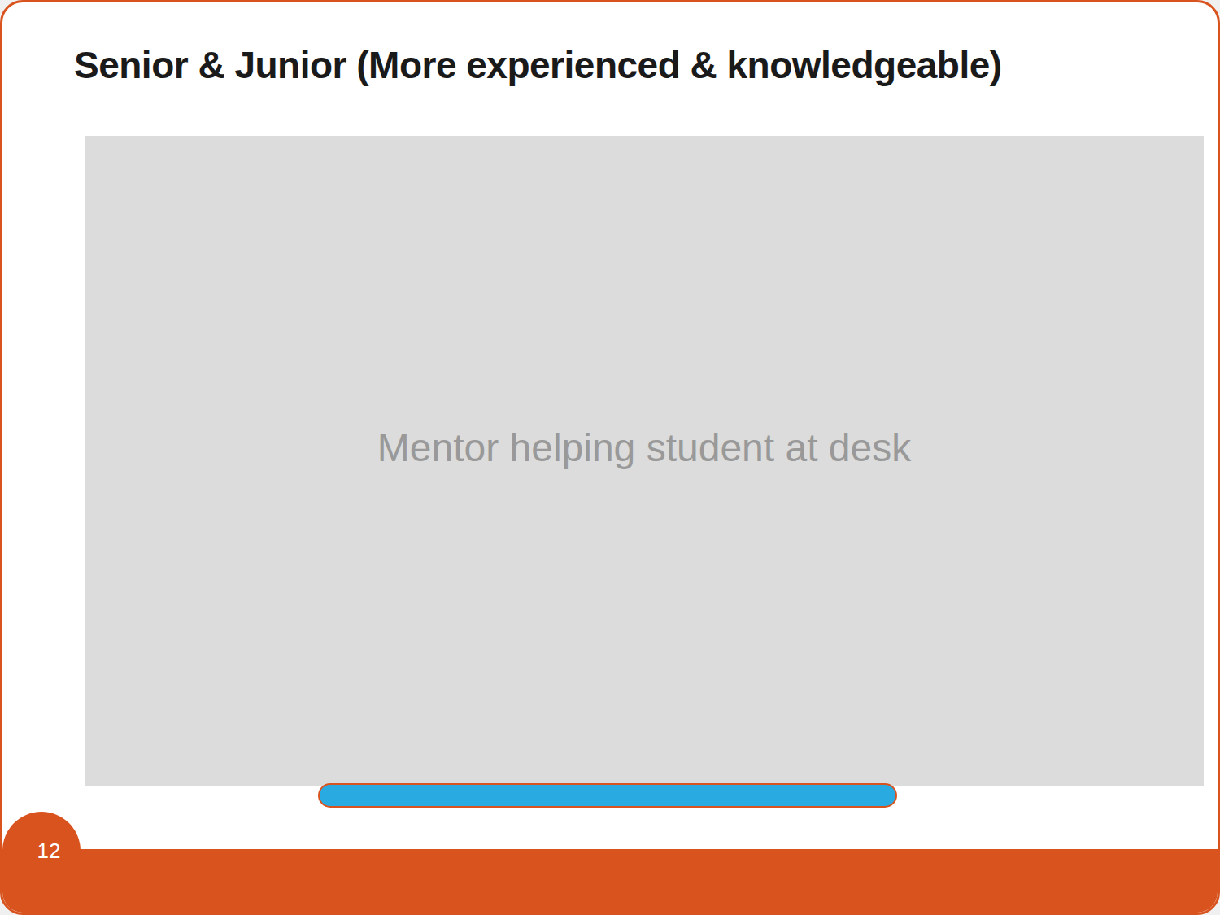Senior & Junior (More experienced & knowledgeable)
12